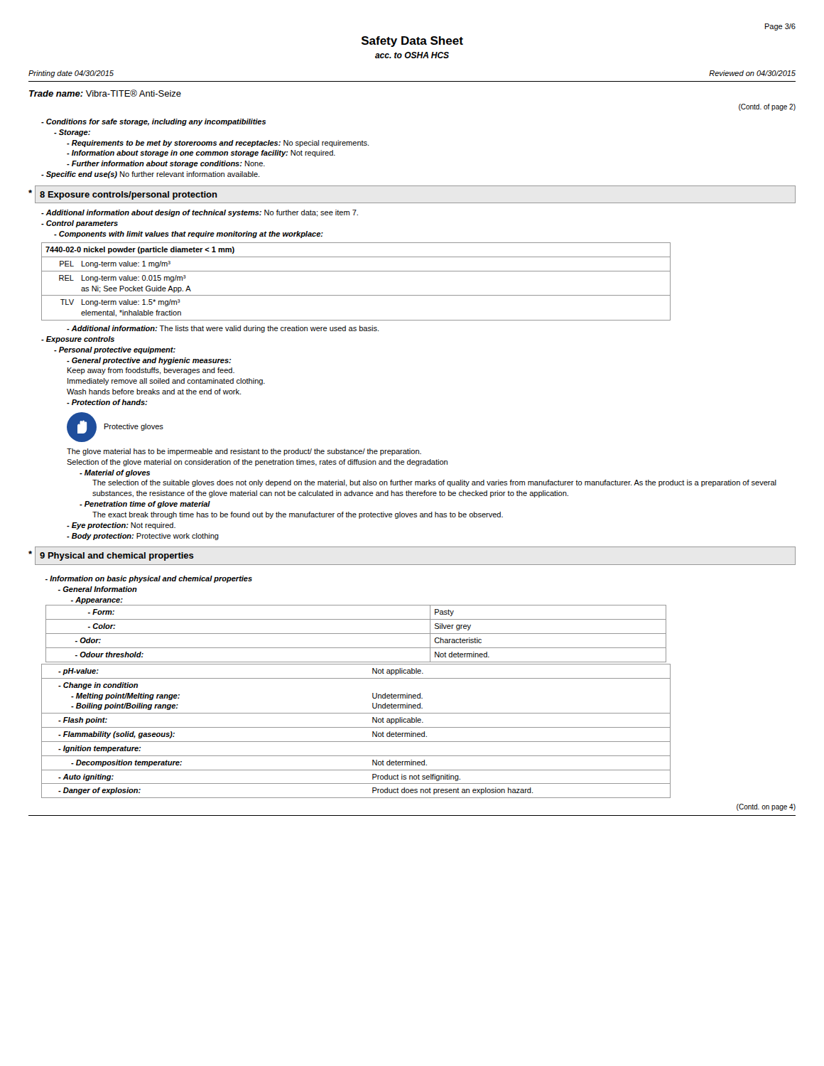Page 3/6
Safety Data Sheet
acc. to OSHA HCS
Printing date 04/30/2015 Reviewed on 04/30/2015
Trade name: Vibra-TITE® Anti-Seize
(Contd. of page 2)
Conditions for safe storage, including any incompatibilities
Storage:
Requirements to be met by storerooms and receptacles: No special requirements.
Information about storage in one common storage facility: Not required.
Further information about storage conditions: None.
Specific end use(s) No further relevant information available.
*
8 Exposure controls/personal protection
Additional information about design of technical systems: No further data; see item 7.
Control parameters
Components with limit values that require monitoring at the workplace:
| 7440-02-0 nickel powder (particle diameter < 1 mm) |
| PEL | Long-term value: 1 mg/m³ |
| REL | Long-term value: 0.015 mg/m³ as Ni; See Pocket Guide App. A |
| TLV | Long-term value: 1.5* mg/m³ elemental, *inhalable fraction |
Additional information: The lists that were valid during the creation were used as basis.
Exposure controls
Personal protective equipment:
General protective and hygienic measures:
Keep away from foodstuffs, beverages and feed.
Immediately remove all soiled and contaminated clothing.
Wash hands before breaks and at the end of work.
Protection of hands:
Protective gloves
The glove material has to be impermeable and resistant to the product/ the substance/ the preparation.
Selection of the glove material on consideration of the penetration times, rates of diffusion and the degradation
Material of gloves
The selection of the suitable gloves does not only depend on the material, but also on further marks of quality and varies from manufacturer to manufacturer. As the product is a preparation of several substances, the resistance of the glove material can not be calculated in advance and has therefore to be checked prior to the application.
Penetration time of glove material
The exact break through time has to be found out by the manufacturer of the protective gloves and has to be observed.
Eye protection: Not required.
Body protection: Protective work clothing
*
9 Physical and chemical properties
| Information on basic physical and chemical properties General Information Appearance: / Form: / Pasty / / Color: / Silver grey / / Odor: / Characteristic / / Odour threshold: / Not determined. / |
| pH-value: | Not applicable. |
| Change in condition Melting point/Melting range: Boiling point/Boiling range: | Undetermined. Undetermined. |
| Flash point: | Not applicable. |
| Flammability (solid, gaseous): | Not determined. |
| Ignition temperature: | |
| Decomposition temperature: | Not determined. |
| Auto igniting: | Product is not selfigniting. |
| Danger of explosion: | Product does not present an explosion hazard. |
(Contd. on page 4)